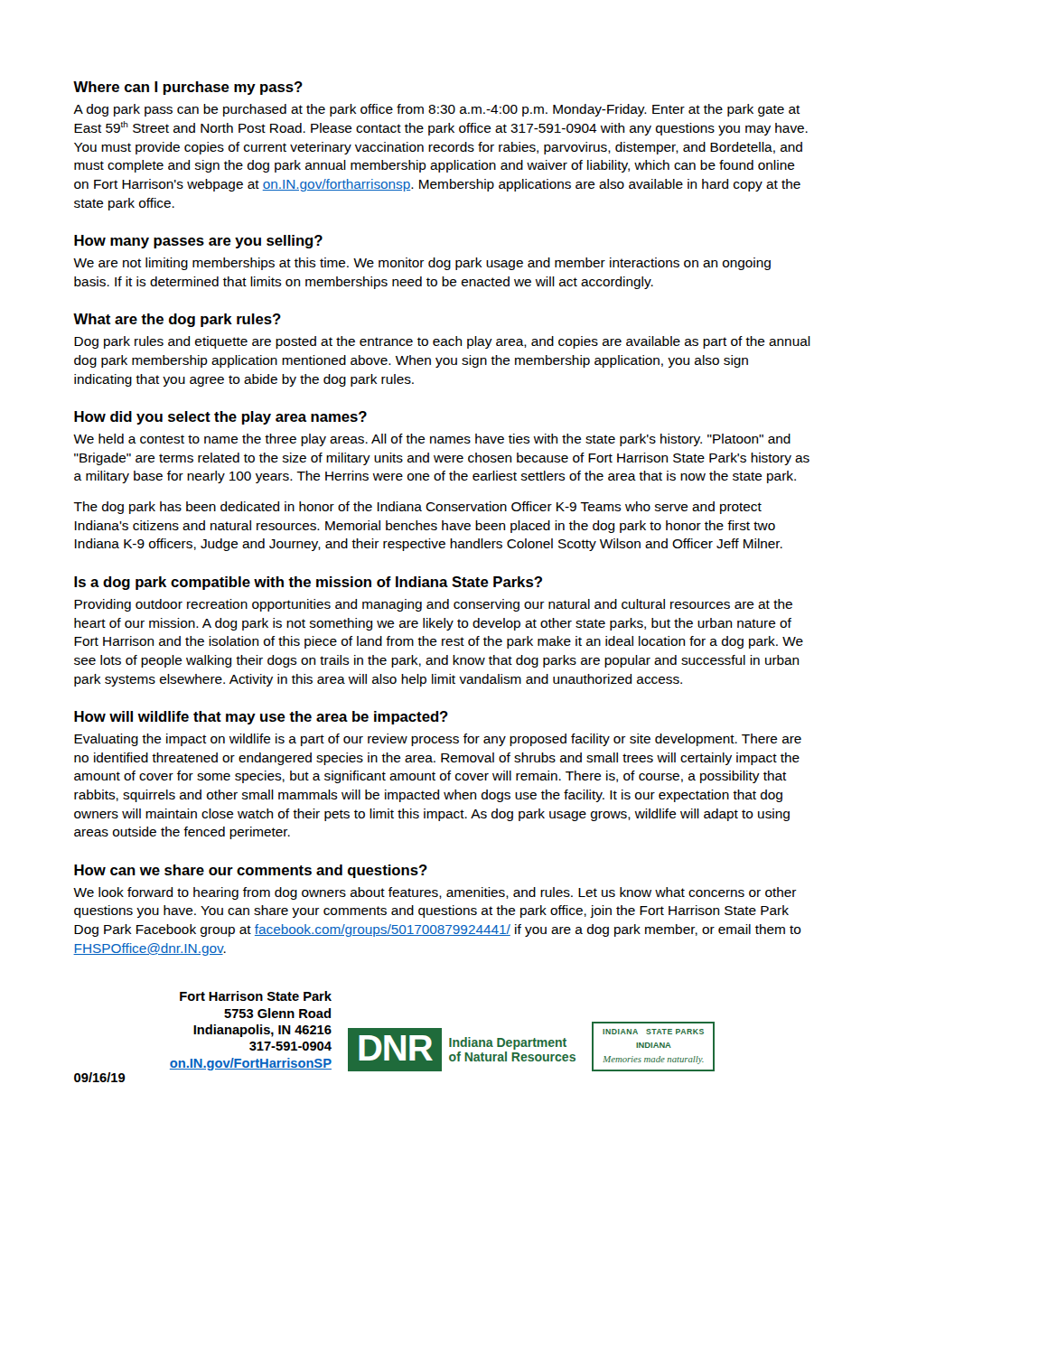Where can I purchase my pass?
A dog park pass can be purchased at the park office from 8:30 a.m.-4:00 p.m. Monday-Friday. Enter at the park gate at East 59th Street and North Post Road. Please contact the park office at 317-591-0904 with any questions you may have. You must provide copies of current veterinary vaccination records for rabies, parvovirus, distemper, and Bordetella, and must complete and sign the dog park annual membership application and waiver of liability, which can be found online on Fort Harrison's webpage at on.IN.gov/fortharrisonsp. Membership applications are also available in hard copy at the state park office.
How many passes are you selling?
We are not limiting memberships at this time. We monitor dog park usage and member interactions on an ongoing basis. If it is determined that limits on memberships need to be enacted we will act accordingly.
What are the dog park rules?
Dog park rules and etiquette are posted at the entrance to each play area, and copies are available as part of the annual dog park membership application mentioned above. When you sign the membership application, you also sign indicating that you agree to abide by the dog park rules.
How did you select the play area names?
We held a contest to name the three play areas. All of the names have ties with the state park's history. "Platoon" and "Brigade" are terms related to the size of military units and were chosen because of Fort Harrison State Park's history as a military base for nearly 100 years. The Herrins were one of the earliest settlers of the area that is now the state park.
The dog park has been dedicated in honor of the Indiana Conservation Officer K-9 Teams who serve and protect Indiana's citizens and natural resources. Memorial benches have been placed in the dog park to honor the first two Indiana K-9 officers, Judge and Journey, and their respective handlers Colonel Scotty Wilson and Officer Jeff Milner.
Is a dog park compatible with the mission of Indiana State Parks?
Providing outdoor recreation opportunities and managing and conserving our natural and cultural resources are at the heart of our mission. A dog park is not something we are likely to develop at other state parks, but the urban nature of Fort Harrison and the isolation of this piece of land from the rest of the park make it an ideal location for a dog park. We see lots of people walking their dogs on trails in the park, and know that dog parks are popular and successful in urban park systems elsewhere. Activity in this area will also help limit vandalism and unauthorized access.
How will wildlife that may use the area be impacted?
Evaluating the impact on wildlife is a part of our review process for any proposed facility or site development. There are no identified threatened or endangered species in the area. Removal of shrubs and small trees will certainly impact the amount of cover for some species, but a significant amount of cover will remain. There is, of course, a possibility that rabbits, squirrels and other small mammals will be impacted when dogs use the facility. It is our expectation that dog owners will maintain close watch of their pets to limit this impact. As dog park usage grows, wildlife will adapt to using areas outside the fenced perimeter.
How can we share our comments and questions?
We look forward to hearing from dog owners about features, amenities, and rules. Let us know what concerns or other questions you have. You can share your comments and questions at the park office, join the Fort Harrison State Park Dog Park Facebook group at facebook.com/groups/501700879924441/ if you are a dog park member, or email them to FHSPOffice@dnr.IN.gov.
Fort Harrison State Park
5753 Glenn Road
Indianapolis, IN 46216
317-591-0904
on.IN.gov/FortHarrisonSP
DNR
Indiana Department
of Natural Resources
INDIANA STATE PARKS
INDIANA
Memories made naturally.
09/16/19